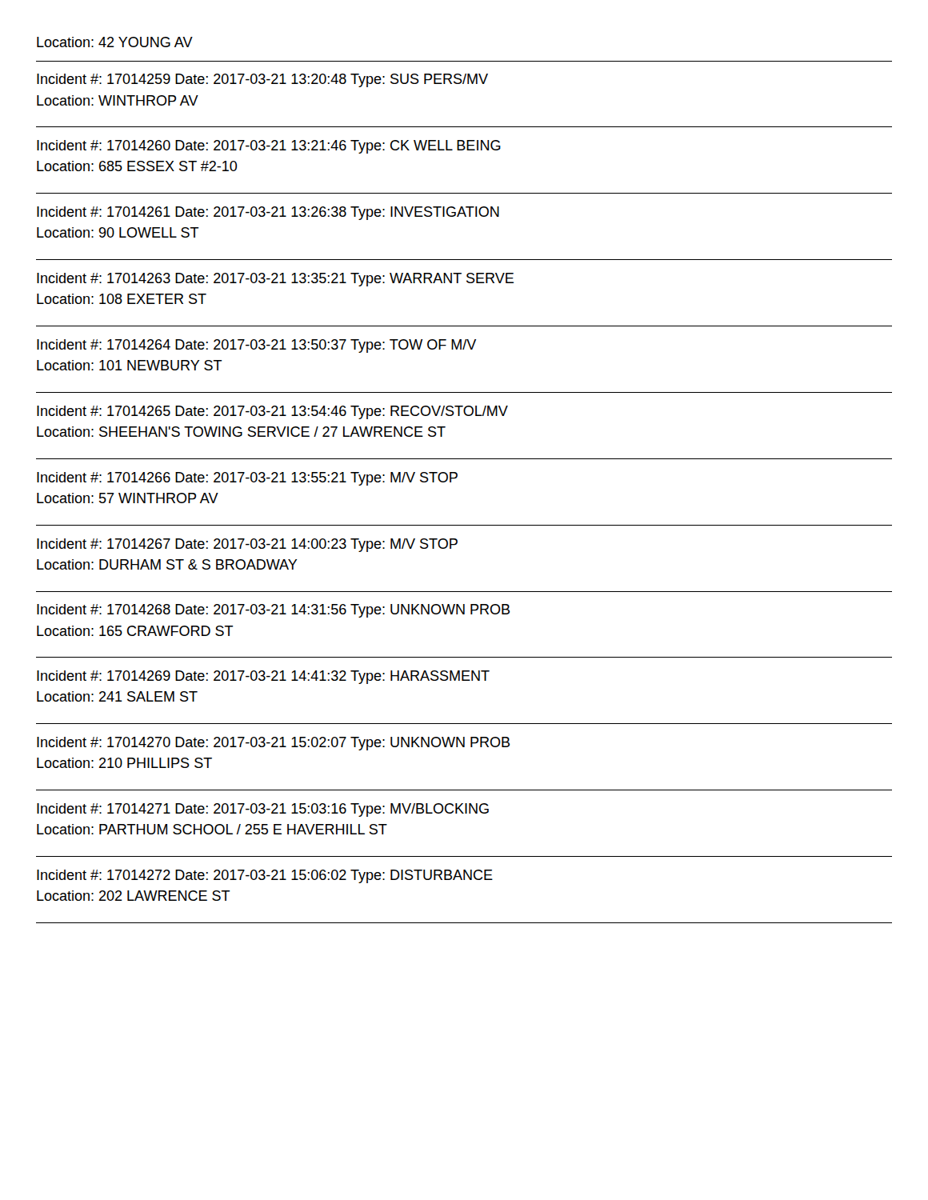Location: 42 YOUNG AV
Incident #: 17014259 Date: 2017-03-21 13:20:48 Type: SUS PERS/MV
Location: WINTHROP AV
Incident #: 17014260 Date: 2017-03-21 13:21:46 Type: CK WELL BEING
Location: 685 ESSEX ST #2-10
Incident #: 17014261 Date: 2017-03-21 13:26:38 Type: INVESTIGATION
Location: 90 LOWELL ST
Incident #: 17014263 Date: 2017-03-21 13:35:21 Type: WARRANT SERVE
Location: 108 EXETER ST
Incident #: 17014264 Date: 2017-03-21 13:50:37 Type: TOW OF M/V
Location: 101 NEWBURY ST
Incident #: 17014265 Date: 2017-03-21 13:54:46 Type: RECOV/STOL/MV
Location: SHEEHAN'S TOWING SERVICE / 27 LAWRENCE ST
Incident #: 17014266 Date: 2017-03-21 13:55:21 Type: M/V STOP
Location: 57 WINTHROP AV
Incident #: 17014267 Date: 2017-03-21 14:00:23 Type: M/V STOP
Location: DURHAM ST & S BROADWAY
Incident #: 17014268 Date: 2017-03-21 14:31:56 Type: UNKNOWN PROB
Location: 165 CRAWFORD ST
Incident #: 17014269 Date: 2017-03-21 14:41:32 Type: HARASSMENT
Location: 241 SALEM ST
Incident #: 17014270 Date: 2017-03-21 15:02:07 Type: UNKNOWN PROB
Location: 210 PHILLIPS ST
Incident #: 17014271 Date: 2017-03-21 15:03:16 Type: MV/BLOCKING
Location: PARTHUM SCHOOL / 255 E HAVERHILL ST
Incident #: 17014272 Date: 2017-03-21 15:06:02 Type: DISTURBANCE
Location: 202 LAWRENCE ST